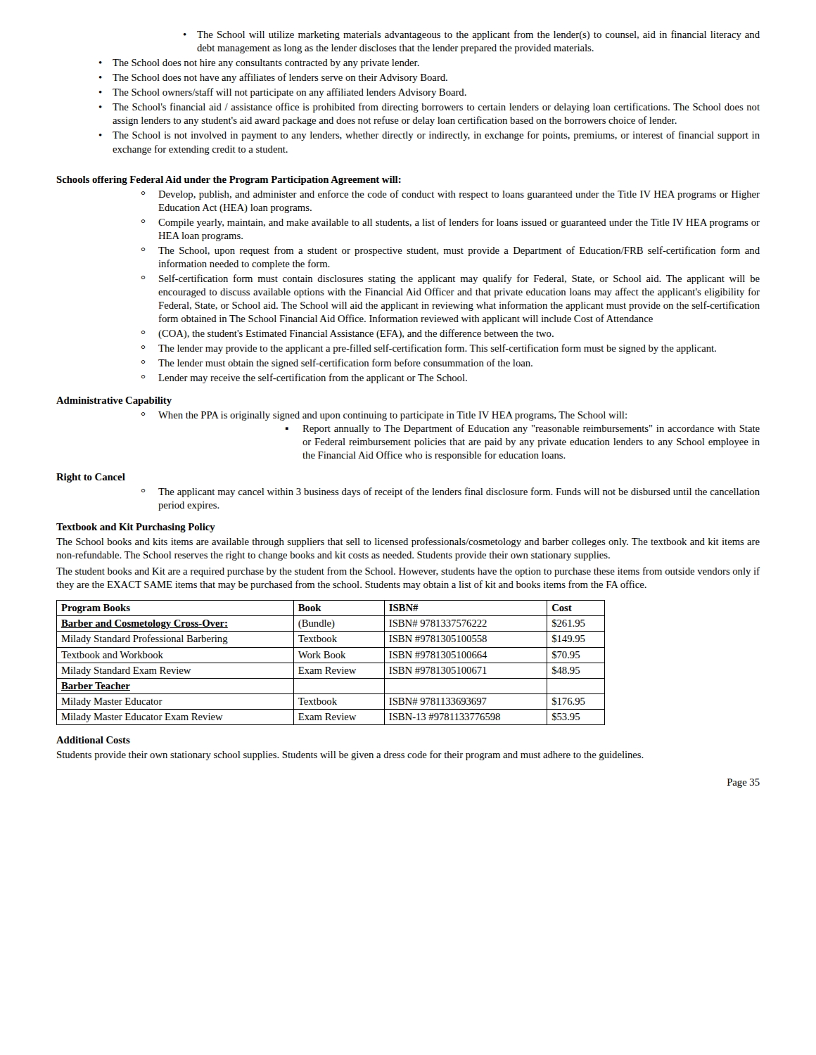The School will utilize marketing materials advantageous to the applicant from the lender(s) to counsel, aid in financial literacy and debt management as long as the lender discloses that the lender prepared the provided materials.
The School does not hire any consultants contracted by any private lender.
The School does not have any affiliates of lenders serve on their Advisory Board.
The School owners/staff will not participate on any affiliated lenders Advisory Board.
The School's financial aid / assistance office is prohibited from directing borrowers to certain lenders or delaying loan certifications. The School does not assign lenders to any student's aid award package and does not refuse or delay loan certification based on the borrowers choice of lender.
The School is not involved in payment to any lenders, whether directly or indirectly, in exchange for points, premiums, or interest of financial support in exchange for extending credit to a student.
Schools offering Federal Aid under the Program Participation Agreement will:
Develop, publish, and administer and enforce the code of conduct with respect to loans guaranteed under the Title IV HEA programs or Higher Education Act (HEA) loan programs.
Compile yearly, maintain, and make available to all students, a list of lenders for loans issued or guaranteed under the Title IV HEA programs or HEA loan programs.
The School, upon request from a student or prospective student, must provide a Department of Education/FRB self-certification form and information needed to complete the form.
Self-certification form must contain disclosures stating the applicant may qualify for Federal, State, or School aid. The applicant will be encouraged to discuss available options with the Financial Aid Officer and that private education loans may affect the applicant's eligibility for Federal, State, or School aid. The School will aid the applicant in reviewing what information the applicant must provide on the self-certification form obtained in The School Financial Aid Office. Information reviewed with applicant will include Cost of Attendance
(COA), the student's Estimated Financial Assistance (EFA), and the difference between the two.
The lender may provide to the applicant a pre-filled self-certification form. This self-certification form must be signed by the applicant.
The lender must obtain the signed self-certification form before consummation of the loan.
Lender may receive the self-certification from the applicant or The School.
Administrative Capability
When the PPA is originally signed and upon continuing to participate in Title IV HEA programs, The School will:
Report annually to The Department of Education any "reasonable reimbursements" in accordance with State or Federal reimbursement policies that are paid by any private education lenders to any School employee in the Financial Aid Office who is responsible for education loans.
Right to Cancel
The applicant may cancel within 3 business days of receipt of the lenders final disclosure form. Funds will not be disbursed until the cancellation period expires.
Textbook and Kit Purchasing Policy
The School books and kits items are available through suppliers that sell to licensed professionals/cosmetology and barber colleges only. The textbook and kit items are non-refundable. The School reserves the right to change books and kit costs as needed. Students provide their own stationary supplies.
The student books and Kit are a required purchase by the student from the School. However, students have the option to purchase these items from outside vendors only if they are the EXACT SAME items that may be purchased from the school. Students may obtain a list of kit and books items from the FA office.
| Program Books | Book | ISBN# | Cost |
| Barber and Cosmetology Cross-Over: | (Bundle) | ISBN# 9781337576222 | $261.95 |
| Milady Standard Professional Barbering | Textbook | ISBN #9781305100558 | $149.95 |
| Textbook and Workbook | Work Book | ISBN #9781305100664 | $70.95 |
| Milady Standard Exam Review | Exam Review | ISBN #9781305100671 | $48.95 |
| Barber Teacher | | | |
| Milady Master Educator | Textbook | ISBN# 9781133693697 | $176.95 |
| Milady Master Educator Exam Review | Exam Review | ISBN-13 #9781133776598 | $53.95 |
Additional Costs
Students provide their own stationary school supplies. Students will be given a dress code for their program and must adhere to the guidelines.
Page 35